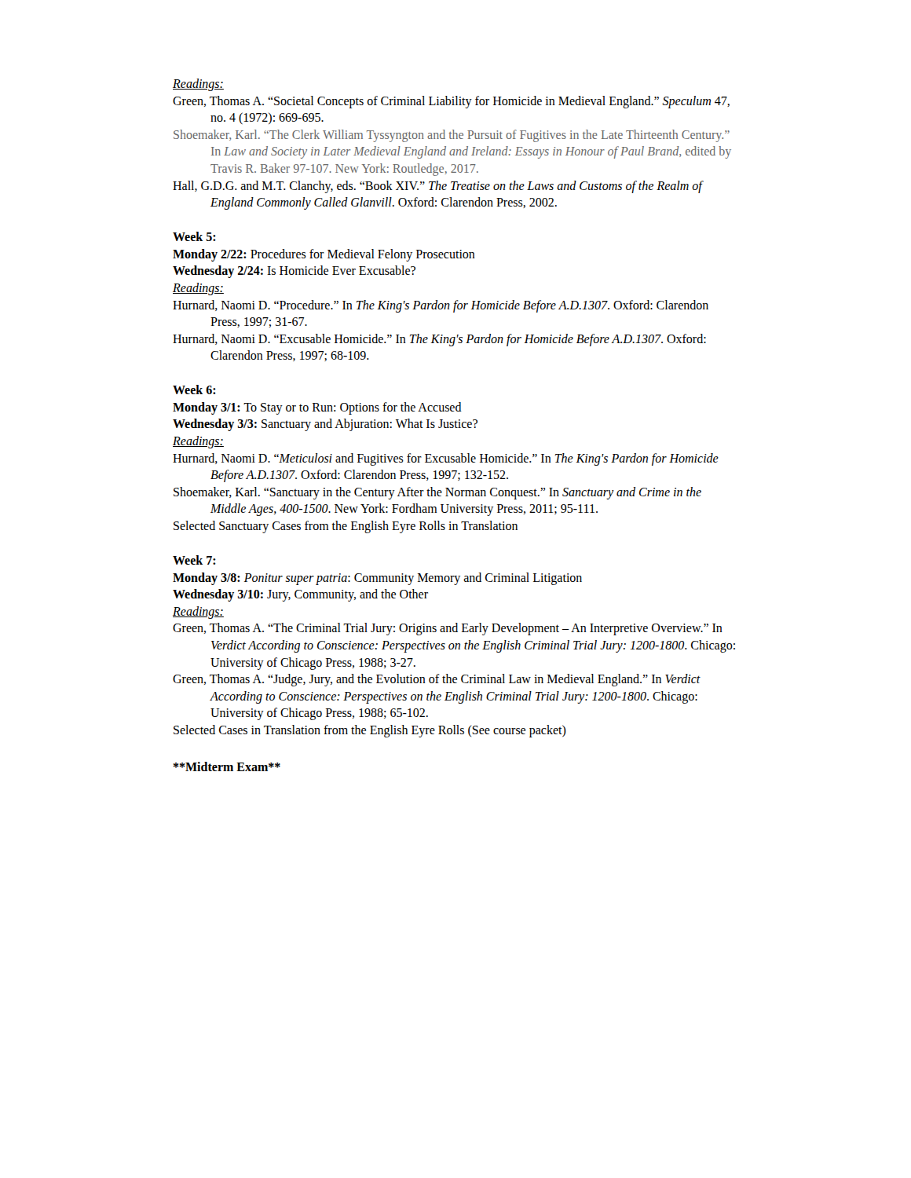Readings:
Green, Thomas A. “Societal Concepts of Criminal Liability for Homicide in Medieval England.” Speculum 47, no. 4 (1972): 669-695.
Shoemaker, Karl. “The Clerk William Tyssyngton and the Pursuit of Fugitives in the Late Thirteenth Century.” In Law and Society in Later Medieval England and Ireland: Essays in Honour of Paul Brand, edited by Travis R. Baker 97-107. New York: Routledge, 2017.
Hall, G.D.G. and M.T. Clanchy, eds. “Book XIV.” The Treatise on the Laws and Customs of the Realm of England Commonly Called Glanvill. Oxford: Clarendon Press, 2002.
Week 5:
Monday 2/22: Procedures for Medieval Felony Prosecution
Wednesday 2/24: Is Homicide Ever Excusable?
Readings:
Hurnard, Naomi D. “Procedure.” In The King's Pardon for Homicide Before A.D.1307. Oxford: Clarendon Press, 1997; 31-67.
Hurnard, Naomi D. “Excusable Homicide.” In The King's Pardon for Homicide Before A.D.1307. Oxford: Clarendon Press, 1997; 68-109.
Week 6:
Monday 3/1: To Stay or to Run: Options for the Accused
Wednesday 3/3: Sanctuary and Abjuration: What Is Justice?
Readings:
Hurnard, Naomi D. “Meticulosi and Fugitives for Excusable Homicide.” In The King's Pardon for Homicide Before A.D.1307. Oxford: Clarendon Press, 1997; 132-152.
Shoemaker, Karl. “Sanctuary in the Century After the Norman Conquest.” In Sanctuary and Crime in the Middle Ages, 400-1500. New York: Fordham University Press, 2011; 95-111.
Selected Sanctuary Cases from the English Eyre Rolls in Translation
Week 7:
Monday 3/8: Ponitur super patria: Community Memory and Criminal Litigation
Wednesday 3/10: Jury, Community, and the Other
Readings:
Green, Thomas A. “The Criminal Trial Jury: Origins and Early Development – An Interpretive Overview.” In Verdict According to Conscience: Perspectives on the English Criminal Trial Jury: 1200-1800. Chicago: University of Chicago Press, 1988; 3-27.
Green, Thomas A. “Judge, Jury, and the Evolution of the Criminal Law in Medieval England.” In Verdict According to Conscience: Perspectives on the English Criminal Trial Jury: 1200-1800. Chicago: University of Chicago Press, 1988; 65-102.
Selected Cases in Translation from the English Eyre Rolls (See course packet)
**Midterm Exam**